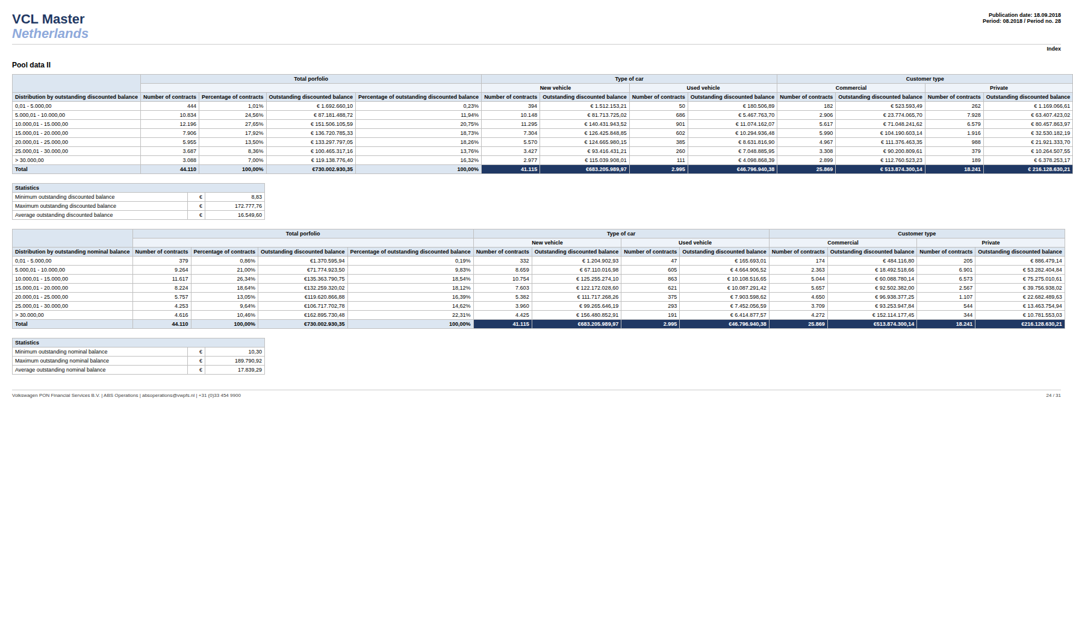VCL Master
Netherlands
Publication date: 18.09.2018
Period: 08.2018 / Period no. 28
Index
Pool data II
| | Total porfolio | Type of car | Customer type |
| --- | --- | --- | --- |
| | New vehicle | Used vehicle | Commercial | Private |
| Distribution by outstanding discounted balance | Number of contracts | Percentage of contracts | Outstanding discounted balance | Percentage of outstanding discounted balance | Number of contracts | Outstanding discounted balance | Number of contracts | Outstanding discounted balance | Number of contracts | Outstanding discounted balance | Number of contracts | Outstanding discounted balance |
| 0,01 - 5.000,00 | 444 | 1,01% | € 1.692.660,10 | 0,23% | 394 | € 1.512.153,21 | 50 | € 180.506,89 | 182 | € 523.593,49 | 262 | € 1.169.066,61 |
| 5.000,01 - 10.000,00 | 10.834 | 24,56% | € 87.181.488,72 | 11,94% | 10.148 | € 81.713.725,02 | 686 | € 5.467.763,70 | 2.906 | € 23.774.065,70 | 7.928 | € 63.407.423,02 |
| 10.000,01 - 15.000,00 | 12.196 | 27,65% | € 151.506.105,59 | 20,75% | 11.295 | € 140.431.943,52 | 901 | € 11.074.162,07 | 5.617 | € 71.048.241,62 | 6.579 | € 80.457.863,97 |
| 15.000,01 - 20.000,00 | 7.906 | 17,92% | € 136.720.785,33 | 18,73% | 7.304 | € 126.425.848,85 | 602 | € 10.294.936,48 | 5.990 | € 104.190.603,14 | 1.916 | € 32.530.182,19 |
| 20.000,01 - 25.000,00 | 5.955 | 13,50% | € 133.297.797,05 | 18,26% | 5.570 | € 124.665.980,15 | 385 | € 8.631.816,90 | 4.967 | € 111.376.463,35 | 988 | € 21.921.333,70 |
| 25.000,01 - 30.000,00 | 3.687 | 8,36% | € 100.465.317,16 | 13,76% | 3.427 | € 93.416.431,21 | 260 | € 7.048.885,95 | 3.308 | € 90.200.809,61 | 379 | € 10.264.507,55 |
| > 30.000,00 | 3.088 | 7,00% | € 119.138.776,40 | 16,32% | 2.977 | € 115.039.908,01 | 111 | € 4.098.868,39 | 2.899 | € 112.760.523,23 | 189 | € 6.378.253,17 |
| Total | 44.110 | 100,00% | €730.002.930,35 | 100,00% | 41.115 | €683.205.989,97 | 2.995 | €46.796.940,38 | 25.869 | € 513.874.300,14 | 18.241 | € 216.128.630,21 |
| Statistics |
| --- |
| Minimum outstanding discounted balance | € | 8,83 |
| Maximum outstanding discounted balance | € | 172.777,76 |
| Average outstanding discounted balance | € | 16.549,60 |
| | Total porfolio | Type of car | Customer type |
| --- | --- | --- | --- |
| | New vehicle | Used vehicle | Commercial | Private |
| Distribution by outstanding nominal balance | Number of contracts | Percentage of contracts | Outstanding discounted balance | Percentage of outstanding discounted balance | Number of contracts | Outstanding discounted balance | Number of contracts | Outstanding discounted balance | Number of contracts | Outstanding discounted balance | Number of contracts | Outstanding discounted balance |
| 0,01 - 5.000,00 | 379 | 0,86% | €1.370.595,94 | 0,19% | 332 | € 1.204.902,93 | 47 | € 165.693,01 | 174 | € 484.116,80 | 205 | € 886.479,14 |
| 5.000,01 - 10.000,00 | 9.264 | 21,00% | €71.774.923,50 | 9,83% | 8.659 | € 67.110.016,98 | 605 | € 4.664.906,52 | 2.363 | € 18.492.518,66 | 6.901 | € 53.282.404,84 |
| 10.000,01 - 15.000,00 | 11.617 | 26,34% | €135.363.790,75 | 18,54% | 10.754 | € 125.255.274,10 | 863 | € 10.108.516,65 | 5.044 | € 60.088.780,14 | 6.573 | € 75.275.010,61 |
| 15.000,01 - 20.000,00 | 8.224 | 18,64% | €132.259.320,02 | 18,12% | 7.603 | € 122.172.028,60 | 621 | € 10.087.291,42 | 5.657 | € 92.502.382,00 | 2.567 | € 39.756.938,02 |
| 20.000,01 - 25.000,00 | 5.757 | 13,05% | €119.620.866,88 | 16,39% | 5.382 | € 111.717.268,26 | 375 | € 7.903.598,62 | 4.650 | € 96.938.377,25 | 1.107 | € 22.682.489,63 |
| 25.000,01 - 30.000,00 | 4.253 | 9,64% | €106.717.702,78 | 14,62% | 3.960 | € 99.265.646,19 | 293 | € 7.452.056,59 | 3.709 | € 93.253.947,84 | 544 | € 13.463.754,94 |
| > 30.000,00 | 4.616 | 10,46% | €162.895.730,48 | 22,31% | 4.425 | € 156.480.852,91 | 191 | € 6.414.877,57 | 4.272 | € 152.114.177,45 | 344 | € 10.781.553,03 |
| Total | 44.110 | 100,00% | €730.002.930,35 | 100,00% | 41.115 | €683.205.989,97 | 2.995 | €46.796.940,38 | 25.869 | €513.874.300,14 | 18.241 | €216.128.630,21 |
| Statistics |
| --- |
| Minimum outstanding nominal balance | € | 10,30 |
| Maximum outstanding nominal balance | € | 189.790,92 |
| Average outstanding nominal balance | € | 17.839,29 |
Volkswagen PON Financial Services B.V. | ABS Operations | absoperations@vwpfs.nl | +31 (0)33 454 9900
24 / 31